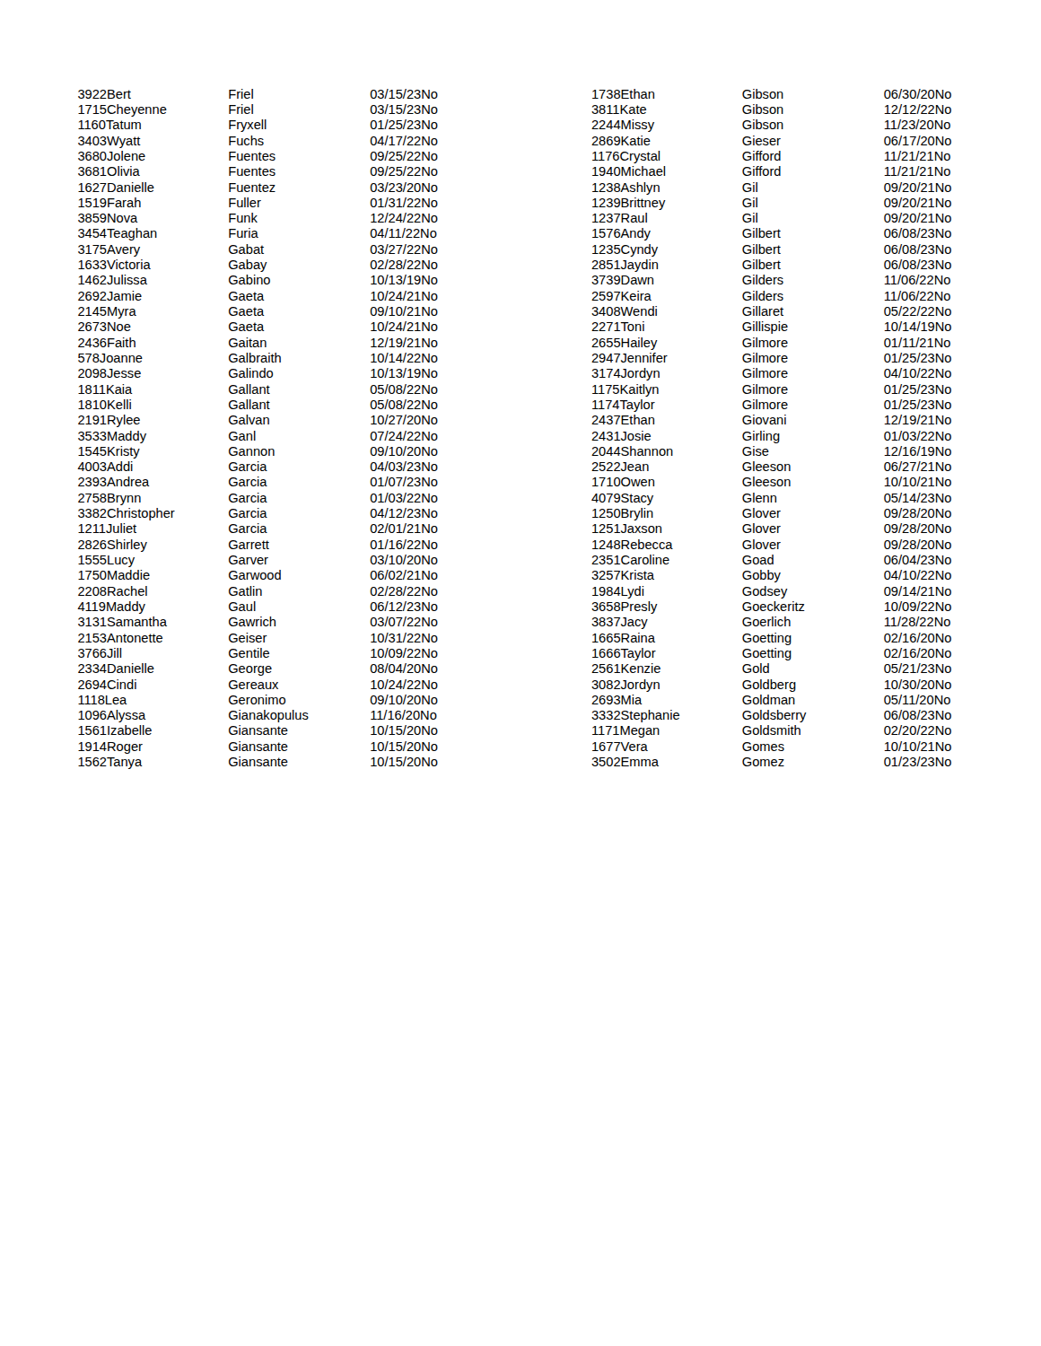| 3922Bert | Friel | 03/15/23No | | 1738Ethan | Gibson | 06/30/20No |
| 1715Cheyenne | Friel | 03/15/23No | | 3811Kate | Gibson | 12/12/22No |
| 1160Tatum | Fryxell | 01/25/23No | | 2244Missy | Gibson | 11/23/20No |
| 3403Wyatt | Fuchs | 04/17/22No | | 2869Katie | Gieser | 06/17/20No |
| 3680Jolene | Fuentes | 09/25/22No | | 1176Crystal | Gifford | 11/21/21No |
| 3681Olivia | Fuentes | 09/25/22No | | 1940Michael | Gifford | 11/21/21No |
| 1627Danielle | Fuentez | 03/23/20No | | 1238Ashlyn | Gil | 09/20/21No |
| 1519Farah | Fuller | 01/31/22No | | 1239Brittney | Gil | 09/20/21No |
| 3859Nova | Funk | 12/24/22No | | 1237Raul | Gil | 09/20/21No |
| 3454Teaghan | Furia | 04/11/22No | | 1576Andy | Gilbert | 06/08/23No |
| 3175Avery | Gabat | 03/27/22No | | 1235Cyndy | Gilbert | 06/08/23No |
| 1633Victoria | Gabay | 02/28/22No | | 2851Jaydin | Gilbert | 06/08/23No |
| 1462Julissa | Gabino | 10/13/19No | | 3739Dawn | Gilders | 11/06/22No |
| 2692Jamie | Gaeta | 10/24/21No | | 2597Keira | Gilders | 11/06/22No |
| 2145Myra | Gaeta | 09/10/21No | | 3408Wendi | Gillaret | 05/22/22No |
| 2673Noe | Gaeta | 10/24/21No | | 2271Toni | Gillispie | 10/14/19No |
| 2436Faith | Gaitan | 12/19/21No | | 2655Hailey | Gilmore | 01/11/21No |
| 578Joanne | Galbraith | 10/14/22No | | 2947Jennifer | Gilmore | 01/25/23No |
| 2098Jesse | Galindo | 10/13/19No | | 3174Jordyn | Gilmore | 04/10/22No |
| 1811Kaia | Gallant | 05/08/22No | | 1175Kaitlyn | Gilmore | 01/25/23No |
| 1810Kelli | Gallant | 05/08/22No | | 1174Taylor | Gilmore | 01/25/23No |
| 2191Rylee | Galvan | 10/27/20No | | 2437Ethan | Giovani | 12/19/21No |
| 3533Maddy | Ganl | 07/24/22No | | 2431Josie | Girling | 01/03/22No |
| 1545Kristy | Gannon | 09/10/20No | | 2044Shannon | Gise | 12/16/19No |
| 4003Addi | Garcia | 04/03/23No | | 2522Jean | Gleeson | 06/27/21No |
| 2393Andrea | Garcia | 01/07/23No | | 1710Owen | Gleeson | 10/10/21No |
| 2758Brynn | Garcia | 01/03/22No | | 4079Stacy | Glenn | 05/14/23No |
| 3382Christopher | Garcia | 04/12/23No | | 1250Brylin | Glover | 09/28/20No |
| 1211Juliet | Garcia | 02/01/21No | | 1251Jaxson | Glover | 09/28/20No |
| 2826Shirley | Garrett | 01/16/22No | | 1248Rebecca | Glover | 09/28/20No |
| 1555Lucy | Garver | 03/10/20No | | 2351Caroline | Goad | 06/04/23No |
| 1750Maddie | Garwood | 06/02/21No | | 3257Krista | Gobby | 04/10/22No |
| 2208Rachel | Gatlin | 02/28/22No | | 1984Lydi | Godsey | 09/14/21No |
| 4119Maddy | Gaul | 06/12/23No | | 3658Presly | Goeckeritz | 10/09/22No |
| 3131Samantha | Gawrich | 03/07/22No | | 3837Jacy | Goerlich | 11/28/22No |
| 2153Antonette | Geiser | 10/31/22No | | 1665Raina | Goetting | 02/16/20No |
| 3766Jill | Gentile | 10/09/22No | | 1666Taylor | Goetting | 02/16/20No |
| 2334Danielle | George | 08/04/20No | | 2561Kenzie | Gold | 05/21/23No |
| 2694Cindi | Gereaux | 10/24/22No | | 3082Jordyn | Goldberg | 10/30/20No |
| 1118Lea | Geronimo | 09/10/20No | | 2693Mia | Goldman | 05/11/20No |
| 1096Alyssa | Gianakopulus | 11/16/20No | | 3332Stephanie | Goldsberry | 06/08/23No |
| 1561Izabelle | Giansante | 10/15/20No | | 1171Megan | Goldsmith | 02/20/22No |
| 1914Roger | Giansante | 10/15/20No | | 1677Vera | Gomes | 10/10/21No |
| 1562Tanya | Giansante | 10/15/20No | | 3502Emma | Gomez | 01/23/23No |